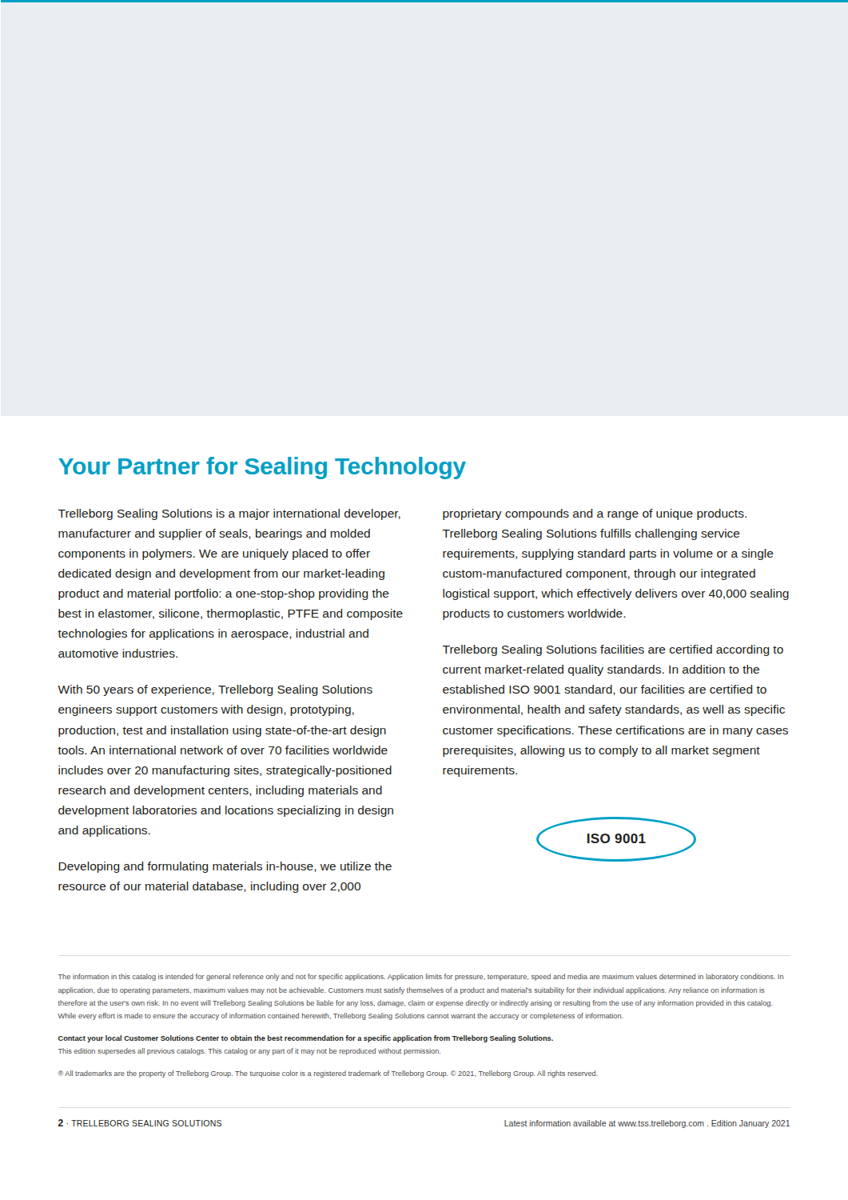Your Partner for Sealing Technology
Trelleborg Sealing Solutions is a major international developer, manufacturer and supplier of seals, bearings and molded components in polymers. We are uniquely placed to offer dedicated design and development from our market-leading product and material portfolio: a one-stop-shop providing the best in elastomer, silicone, thermoplastic, PTFE and composite technologies for applications in aerospace, industrial and automotive industries.
With 50 years of experience, Trelleborg Sealing Solutions engineers support customers with design, prototyping, production, test and installation using state-of-the-art design tools. An international network of over 70 facilities worldwide includes over 20 manu­facturing sites, strategically-positioned research and development centers, including materials and development laboratories and locations specializing in design and applications.
Developing and formulating materials in-house, we utilize the resource of our material database, including over 2,000
proprietary compounds and a range of unique products. Trelleborg Sealing Solutions fulfills challenging service requirements, supplying standard parts in volume or a single custom-manufactured component, through our integrated logistical support, which effectively delivers over 40,000 sealing products to customers worldwide.
Trelleborg Sealing Solutions facilities are certified according to current market-related quality standards. In addition to the established ISO 9001 standard, our facilities are certified to environmental, health and safety standards, as well as specific customer specifications. These certifications are in many cases prerequisites, allowing us to comply to all market segment requirements.
ISO 9001
The information in this catalog is intended for general reference only and not for specific applications. Application limits for pressure, temperature, speed and media are maximum values determined in laboratory conditions. In application, due to operating parameters, maximum values may not be achievable. Customers must satisfy themselves of a product and material's suitability for their individual applications. Any reliance on information is therefore at the user's own risk. In no event will Trelleborg Sealing Solutions be liable for any loss, damage, claim or expense directly or indirectly arising or resulting from the use of any information provided in this catalog. While every effort is made to ensure the accuracy of information contained herewith, Trelleborg Sealing Solutions cannot warrant the accuracy or completeness of information.
Contact your local Customer Solutions Center to obtain the best recommendation for a specific application from Trelleborg Sealing Solutions.
This edition supersedes all previous catalogs. This catalog or any part of it may not be reproduced without permission.
® All trademarks are the property of Trelleborg Group. The turquoise color is a registered trademark of Trelleborg Group. © 2021, Trelleborg Group. All rights reserved.
2 · TRELLEBORG SEALING SOLUTIONS
Latest information available at www.tss.trelleborg.com . Edition January 2021